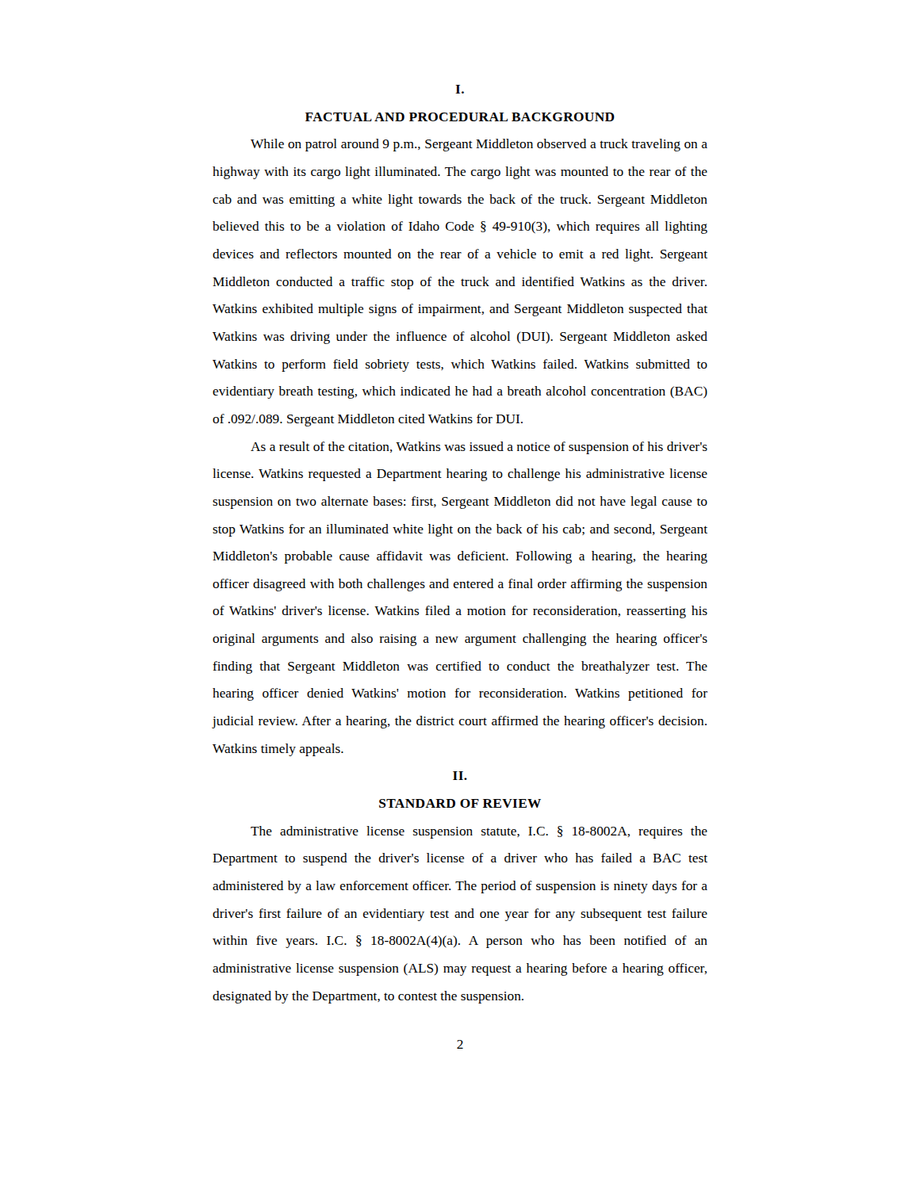I.
FACTUAL AND PROCEDURAL BACKGROUND
While on patrol around 9 p.m., Sergeant Middleton observed a truck traveling on a highway with its cargo light illuminated. The cargo light was mounted to the rear of the cab and was emitting a white light towards the back of the truck. Sergeant Middleton believed this to be a violation of Idaho Code § 49-910(3), which requires all lighting devices and reflectors mounted on the rear of a vehicle to emit a red light. Sergeant Middleton conducted a traffic stop of the truck and identified Watkins as the driver. Watkins exhibited multiple signs of impairment, and Sergeant Middleton suspected that Watkins was driving under the influence of alcohol (DUI). Sergeant Middleton asked Watkins to perform field sobriety tests, which Watkins failed. Watkins submitted to evidentiary breath testing, which indicated he had a breath alcohol concentration (BAC) of .092/.089. Sergeant Middleton cited Watkins for DUI.
As a result of the citation, Watkins was issued a notice of suspension of his driver's license. Watkins requested a Department hearing to challenge his administrative license suspension on two alternate bases: first, Sergeant Middleton did not have legal cause to stop Watkins for an illuminated white light on the back of his cab; and second, Sergeant Middleton's probable cause affidavit was deficient. Following a hearing, the hearing officer disagreed with both challenges and entered a final order affirming the suspension of Watkins' driver's license. Watkins filed a motion for reconsideration, reasserting his original arguments and also raising a new argument challenging the hearing officer's finding that Sergeant Middleton was certified to conduct the breathalyzer test. The hearing officer denied Watkins' motion for reconsideration. Watkins petitioned for judicial review. After a hearing, the district court affirmed the hearing officer's decision. Watkins timely appeals.
II.
STANDARD OF REVIEW
The administrative license suspension statute, I.C. § 18-8002A, requires the Department to suspend the driver's license of a driver who has failed a BAC test administered by a law enforcement officer. The period of suspension is ninety days for a driver's first failure of an evidentiary test and one year for any subsequent test failure within five years. I.C. § 18-8002A(4)(a). A person who has been notified of an administrative license suspension (ALS) may request a hearing before a hearing officer, designated by the Department, to contest the suspension.
2